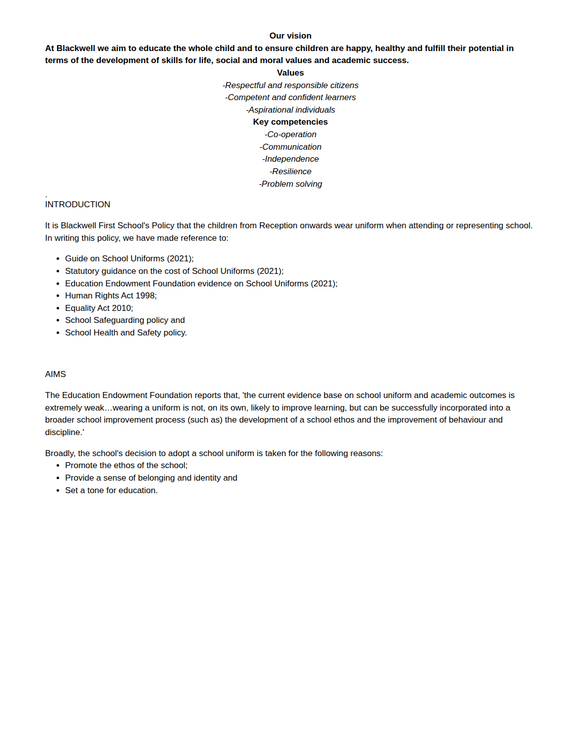Our vision
At Blackwell we aim to educate the whole child and to ensure children are happy, healthy and fulfill their potential in terms of the development of skills for life, social and moral values and academic success.
Values
-Respectful and responsible citizens
-Competent and confident learners
-Aspirational individuals
Key competencies
-Co-operation
-Communication
-Independence
-Resilience
-Problem solving
.
INTRODUCTION
It is Blackwell First School's Policy that the children from Reception onwards wear uniform when attending or representing school. In writing this policy, we have made reference to:
Guide on School Uniforms (2021);
Statutory guidance on the cost of School Uniforms (2021);
Education Endowment Foundation evidence on School Uniforms (2021);
Human Rights Act 1998;
Equality Act 2010;
School Safeguarding policy and
School Health and Safety policy.
AIMS
The Education Endowment Foundation reports that, 'the current evidence base on school uniform and academic outcomes is extremely weak…wearing a uniform is not, on its own, likely to improve learning, but can be successfully incorporated into a broader school improvement process (such as) the development of a school ethos and the improvement of behaviour and discipline.'
Broadly, the school's decision to adopt a school uniform is taken for the following reasons:
Promote the ethos of the school;
Provide a sense of belonging and identity and
Set a tone for education.